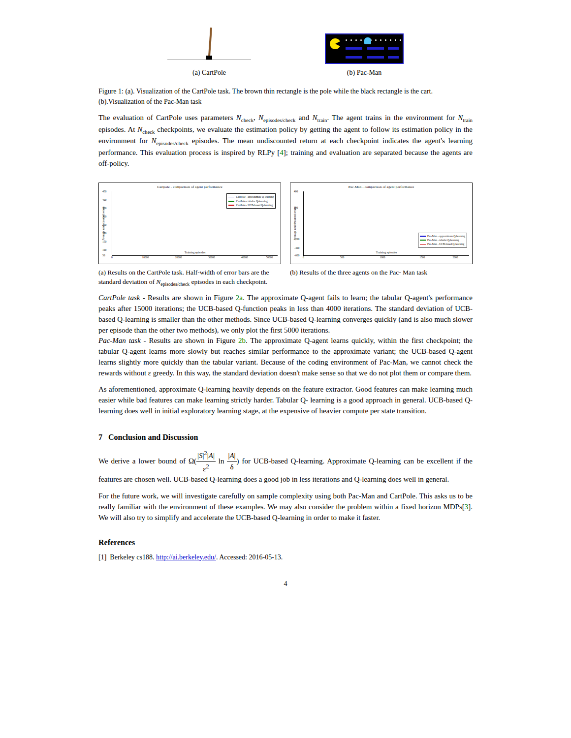(a) CartPole
(b) Pac-Man
Figure 1: (a). Visualization of the CartPole task. The brown thin rectangle is the pole while the black rectangle is the cart. (b).Visualization of the Pac-Man task
The evaluation of CartPole uses parameters Ncheck, Nepisodes/check and Ntrain. The agent trains in the environment for Ntrain episodes. At Ncheck checkpoints, we evaluate the estimation policy by getting the agent to follow its estimation policy in the environment for Nepisodes/check episodes. The mean undiscounted return at each checkpoint indicates the agent's learning performance. This evaluation process is inspired by RLPy [4]; training and evaluation are separated because the agents are off-policy.
Cartpole - comparison of agent performance
Average undiscounted return
450
400
350
300
250
200
150
100
50
0
10000
20000
30000
40000
50000
Training episodes
CartPole - approximate Q-learning
CartPole - tabular Q-learning
CartPole - UCB-based Q-learning
(a) Results on the CartPole task. Half-width of error bars are the standard deviation of Nepisodes/check episodes in each checkpoint.
Pac-Man - comparison of agent performance
Average undiscounted return
400
200
0
−200
−400
−600
0
500
1000
1500
2000
Training episodes
Pac-Man - approximate Q-learning
Pac-Man - tabular Q-learning
Pac-Man - UCB-based Q-learning
(b) Results of the three agents on the Pac- Man task
CartPole task - Results are shown in Figure 2a. The approximate Q-agent fails to learn; the tabular Q-agent's performance peaks after 15000 iterations; the UCB-based Q-function peaks in less than 4000 iterations. The standard deviation of UCB-based Q-learning is smaller than the other methods. Since UCB-based Q-learning converges quickly (and is also much slower per episode than the other two methods), we only plot the first 5000 iterations.
Pac-Man task - Results are shown in Figure 2b. The approximate Q-agent learns quickly, within the first checkpoint; the tabular Q-agent learns more slowly but reaches similar performance to the approximate variant; the UCB-based Q-agent learns slightly more quickly than the tabular variant. Because of the coding environment of Pac-Man, we cannot check the rewards without ε greedy. In this way, the standard deviation doesn't make sense so that we do not plot them or compare them.
As aforementioned, approximate Q-learning heavily depends on the feature extractor. Good features can make learning much easier while bad features can make learning strictly harder. Tabular Q- learning is a good approach in general. UCB-based Q-learning does well in initial exploratory learning stage, at the expensive of heavier compute per state transition.
7 Conclusion and Discussion
We derive a lower bound of Ω(|S|2|A|ε2 ln |A|δ) for UCB-based Q-learning. Approximate Q-learning can be excellent if the features are chosen well. UCB-based Q-learning does a good job in less iterations and Q-learning does well in general.
For the future work, we will investigate carefully on sample complexity using both Pac-Man and CartPole. This asks us to be really familiar with the environment of these examples. We may also consider the problem within a fixed horizon MDPs[3]. We will also try to simplify and accelerate the UCB-based Q-learning in order to make it faster.
References
[1] Berkeley cs188. http://ai.berkeley.edu/. Accessed: 2016-05-13.
4